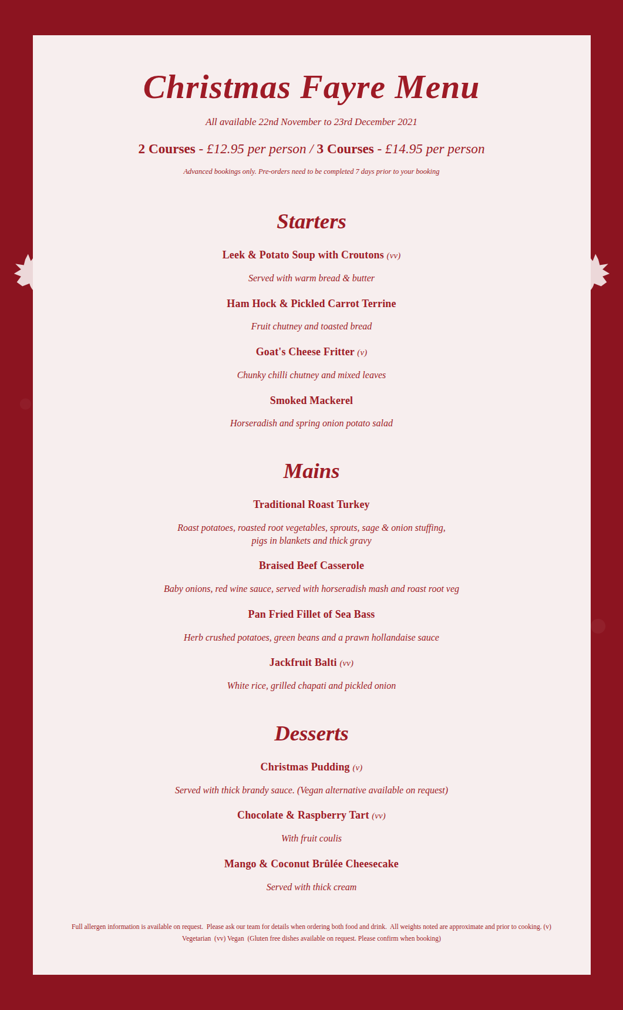Christmas Fayre Menu
All available 22nd November to 23rd December 2021
2 Courses - £12.95 per person / 3 Courses - £14.95 per person
Advanced bookings only. Pre-orders need to be completed 7 days prior to your booking
Starters
Leek & Potato Soup with Croutons (vv)
Served with warm bread & butter
Ham Hock & Pickled Carrot Terrine
Fruit chutney and toasted bread
Goat's Cheese Fritter (v)
Chunky chilli chutney and mixed leaves
Smoked Mackerel
Horseradish and spring onion potato salad
Mains
Traditional Roast Turkey
Roast potatoes, roasted root vegetables, sprouts, sage & onion stuffing,
pigs in blankets and thick gravy
Braised Beef Casserole
Baby onions, red wine sauce, served with horseradish mash and roast root veg
Pan Fried Fillet of Sea Bass
Herb crushed potatoes, green beans and a prawn hollandaise sauce
Jackfruit Balti (vv)
White rice, grilled chapati and pickled onion
Desserts
Christmas Pudding (v)
Served with thick brandy sauce. (Vegan alternative available on request)
Chocolate & Raspberry Tart (vv)
With fruit coulis
Mango & Coconut Brûlée Cheesecake
Served with thick cream
Full allergen information is available on request. Please ask our team for details when ordering both food and drink. All weights noted are approximate and prior to cooking. (v) Vegetarian (vv) Vegan (Gluten free dishes available on request. Please confirm when booking)